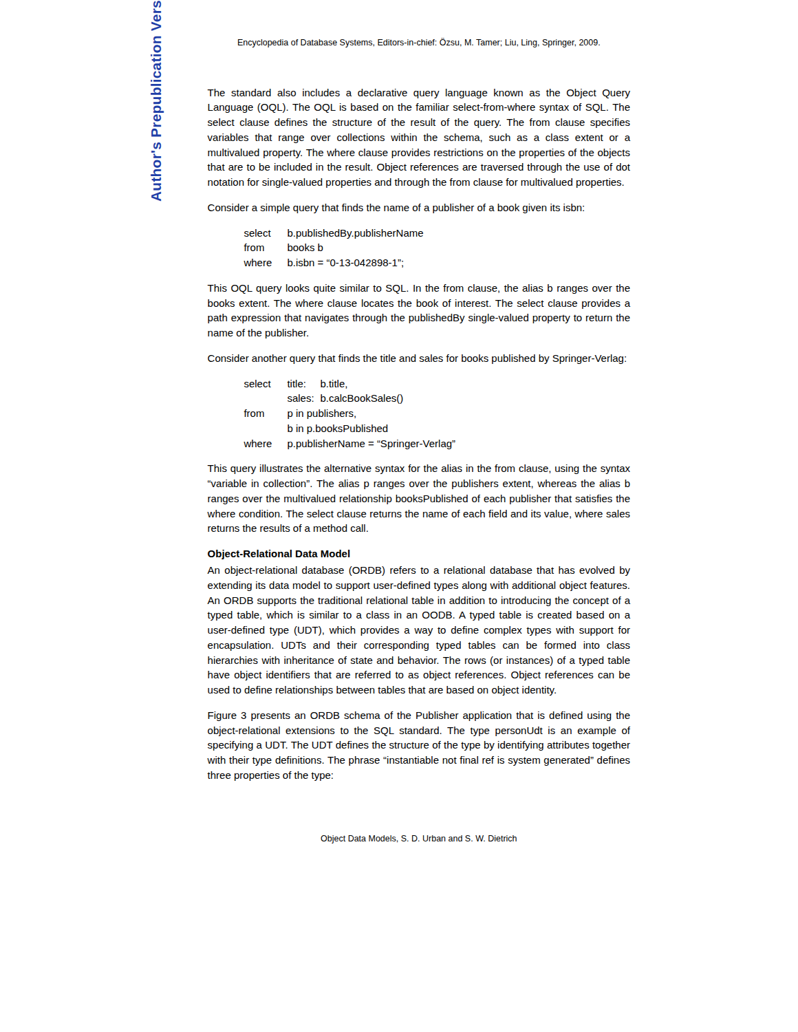Encyclopedia of Database Systems, Editors-in-chief: Özsu, M. Tamer; Liu, Ling, Springer, 2009.
Author's Prepublication Version
The standard also includes a declarative query language known as the Object Query Language (OQL). The OQL is based on the familiar select-from-where syntax of SQL. The select clause defines the structure of the result of the query. The from clause specifies variables that range over collections within the schema, such as a class extent or a multivalued property. The where clause provides restrictions on the properties of the objects that are to be included in the result. Object references are traversed through the use of dot notation for single-valued properties and through the from clause for multivalued properties.
Consider a simple query that finds the name of a publisher of a book given its isbn:
selectb.publishedBy.publisherName frombooks b whereb.isbn = “0-13-042898-1”;
This OQL query looks quite similar to SQL. In the from clause, the alias b ranges over the books extent. The where clause locates the book of interest. The select clause provides a path expression that navigates through the publishedBy single-valued property to return the name of the publisher.
Consider another query that finds the title and sales for books published by Springer-Verlag:
select title: b.title, sales: b.calcBookSales() fromp in publishers, b in p.booksPublished wherep.publisherName = “Springer-Verlag”
This query illustrates the alternative syntax for the alias in the from clause, using the syntax “variable in collection”. The alias p ranges over the publishers extent, whereas the alias b ranges over the multivalued relationship booksPublished of each publisher that satisfies the where condition. The select clause returns the name of each field and its value, where sales returns the results of a method call.
Object-Relational Data Model
An object-relational database (ORDB) refers to a relational database that has evolved by extending its data model to support user-defined types along with additional object features. An ORDB supports the traditional relational table in addition to introducing the concept of a typed table, which is similar to a class in an OODB. A typed table is created based on a user-defined type (UDT), which provides a way to define complex types with support for encapsulation. UDTs and their corresponding typed tables can be formed into class hierarchies with inheritance of state and behavior. The rows (or instances) of a typed table have object identifiers that are referred to as object references. Object references can be used to define relationships between tables that are based on object identity.
Figure 3 presents an ORDB schema of the Publisher application that is defined using the object-relational extensions to the SQL standard. The type personUdt is an example of specifying a UDT. The UDT defines the structure of the type by identifying attributes together with their type definitions. The phrase “instantiable not final ref is system generated” defines three properties of the type:
Object Data Models, S. D. Urban and S. W. Dietrich